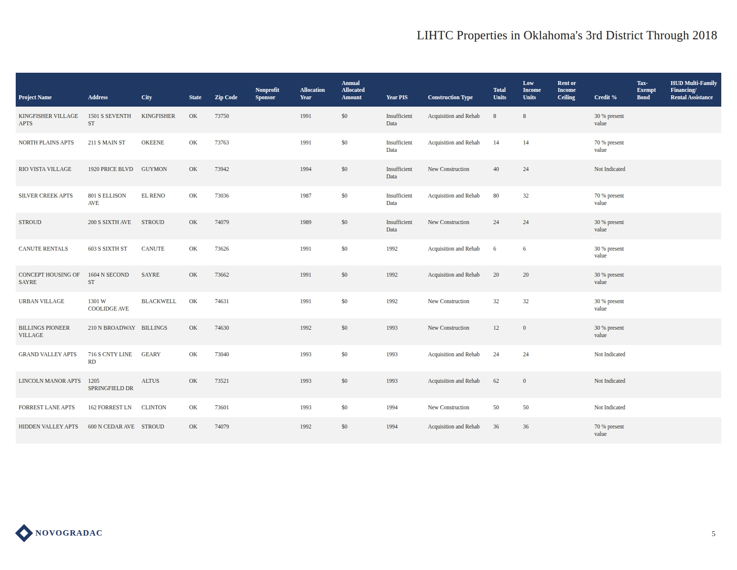LIHTC Properties in Oklahoma's 3rd District Through 2018
| Project Name | Address | City | State | Zip Code | Nonprofit Sponsor | Allocation Year | Annual Allocated Amount | Year PIS | Construction Type | Total Units | Low Income Units | Rent or Income Ceiling | Credit % | Tax-Exempt Bond | HUD Multi-Family Financing/ Rental Assistance |
| --- | --- | --- | --- | --- | --- | --- | --- | --- | --- | --- | --- | --- | --- | --- | --- |
| KINGFISHER VILLAGE APTS | 1501 S SEVENTH ST | KINGFISHER | OK | 73750 | | 1991 | $0 | Insufficient Data | Acquisition and Rehab | 8 | 8 | | 30 % present value | | |
| NORTH PLAINS APTS | 211 S MAIN ST | OKEENE | OK | 73763 | | 1991 | $0 | Insufficient Data | Acquisition and Rehab | 14 | 14 | | 70 % present value | | |
| RIO VISTA VILLAGE | 1920 PRICE BLVD | GUYMON | OK | 73942 | | 1994 | $0 | Insufficient Data | New Construction | 40 | 24 | | Not Indicated | | |
| SILVER CREEK APTS | 801 S ELLISON AVE | EL RENO | OK | 73036 | | 1987 | $0 | Insufficient Data | Acquisition and Rehab | 80 | 32 | | 70 % present value | | |
| STROUD | 200 S SIXTH AVE | STROUD | OK | 74079 | | 1989 | $0 | Insufficient Data | New Construction | 24 | 24 | | 30 % present value | | |
| CANUTE RENTALS | 603 S SIXTH ST | CANUTE | OK | 73626 | | 1991 | $0 | 1992 | Acquisition and Rehab | 6 | 6 | | 30 % present value | | |
| CONCEPT HOUSING OF SAYRE | 1604 N SECOND ST | SAYRE | OK | 73662 | | 1991 | $0 | 1992 | Acquisition and Rehab | 20 | 20 | | 30 % present value | | |
| URBAN VILLAGE | 1301 W COOLIDGE AVE | BLACKWELL | OK | 74631 | | 1991 | $0 | 1992 | New Construction | 32 | 32 | | 30 % present value | | |
| BILLINGS PIONEER VILLAGE | 210 N BROADWAY | BILLINGS | OK | 74630 | | 1992 | $0 | 1993 | New Construction | 12 | 0 | | 30 % present value | | |
| GRAND VALLEY APTS | 716 S CNTY LINE RD | GEARY | OK | 73040 | | 1993 | $0 | 1993 | Acquisition and Rehab | 24 | 24 | | Not Indicated | | |
| LINCOLN MANOR APTS | 1205 SPRINGFIELD DR | ALTUS | OK | 73521 | | 1993 | $0 | 1993 | Acquisition and Rehab | 62 | 0 | | Not Indicated | | |
| FORREST LANE APTS | 162 FORREST LN | CLINTON | OK | 73601 | | 1993 | $0 | 1994 | New Construction | 50 | 50 | | Not Indicated | | |
| HIDDEN VALLEY APTS | 600 N CEDAR AVE | STROUD | OK | 74079 | | 1992 | $0 | 1994 | Acquisition and Rehab | 36 | 36 | | 70 % present value | | |
NOVOGRADAC
5